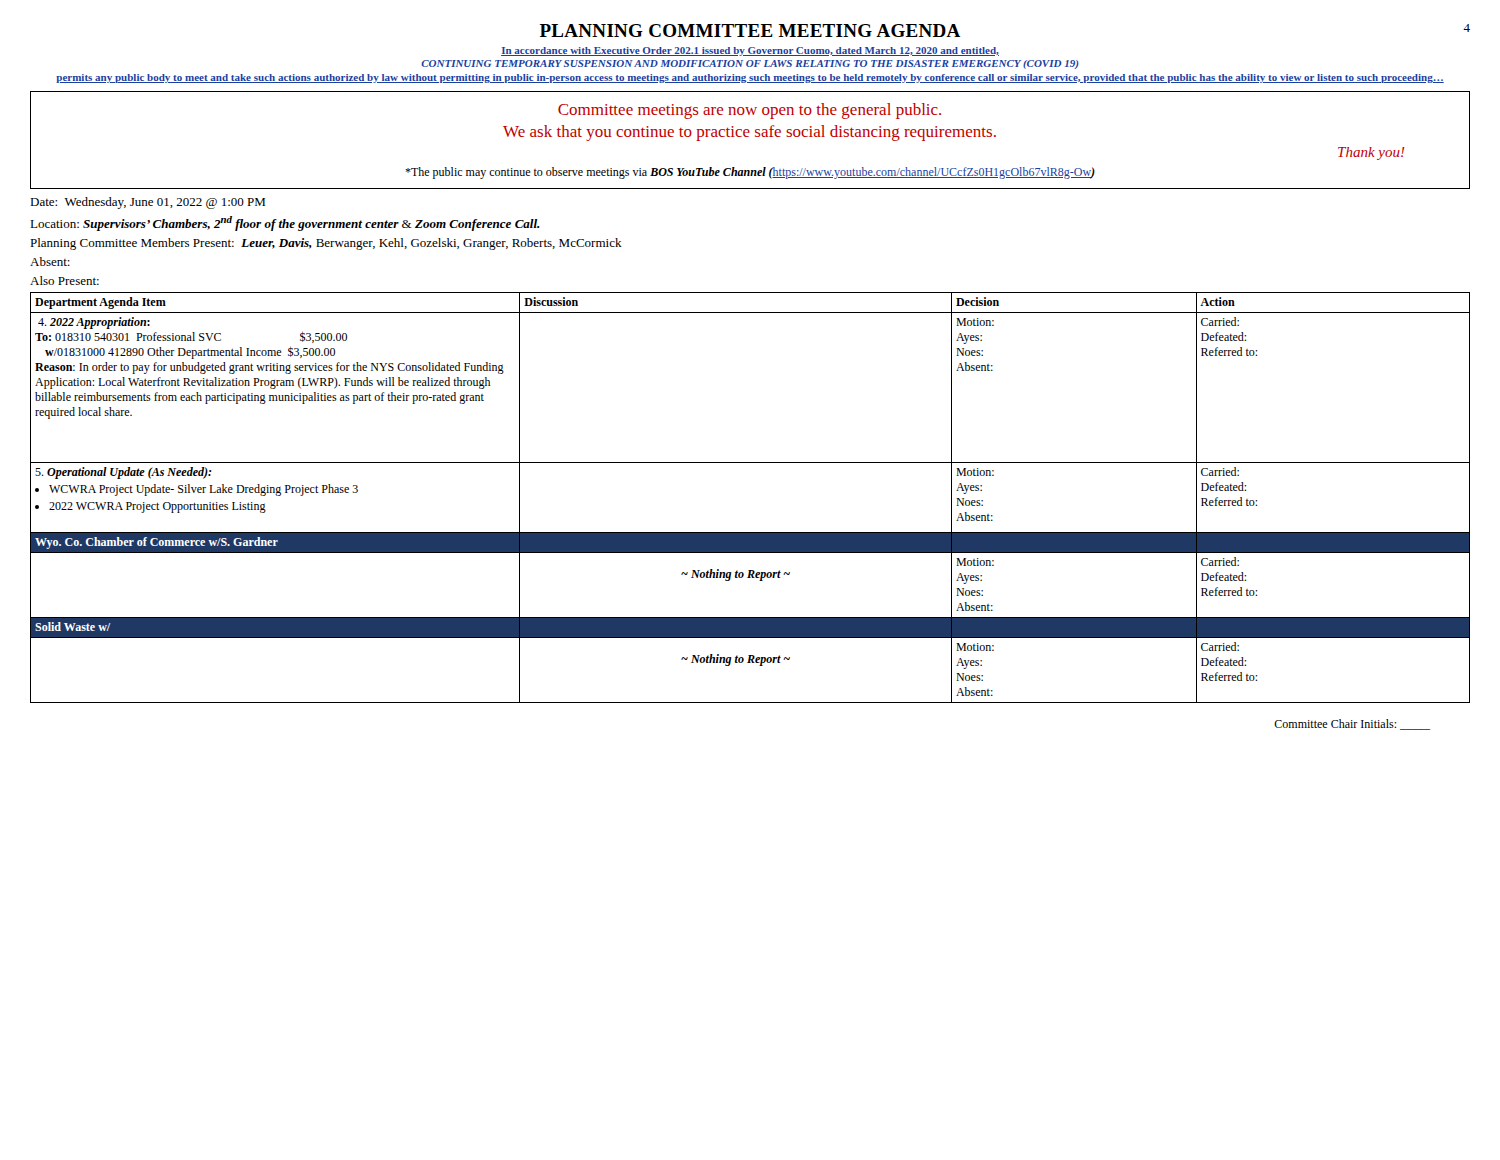4
PLANNING COMMITTEE MEETING AGENDA
In accordance with Executive Order 202.1 issued by Governor Cuomo, dated March 12, 2020 and entitled,
CONTINUING TEMPORARY SUSPENSION AND MODIFICATION OF LAWS RELATING TO THE DISASTER EMERGENCY (COVID 19)
permits any public body to meet and take such actions authorized by law without permitting in public in-person access to meetings and authorizing such meetings to be held remotely by conference call or similar service, provided that the public has the ability to view or listen to such proceeding…
Committee meetings are now open to the general public.
We ask that you continue to practice safe social distancing requirements.
Thank you!
*The public may continue to observe meetings via BOS YouTube Channel (https://www.youtube.com/channel/UCcfZs0H1gcOlb67vlR8g-Ow)
Date: Wednesday, June 01, 2022 @ 1:00 PM
Location: Supervisors’ Chambers, 2nd floor of the government center & Zoom Conference Call.
Planning Committee Members Present: Leuer, Davis, Berwanger, Kehl, Gozelski, Granger, Roberts, McCormick
Absent:
Also Present:
| Department Agenda Item | Discussion | Decision | Action |
| --- | --- | --- | --- |
| 4. 2022 Appropriation : To: 018310 540301 Professional SVC $3,500.00 w /01831000 412890 Other Departmental Income $3,500.00 Reason : In order to pay for unbudgeted grant writing services for the NYS Consolidated Funding Application: Local Waterfront Revitalization Program (LWRP). Funds will be realized through billable reimbursements from each participating municipalities as part of their pro-rated grant required local share. | | Motion: Ayes: Noes: Absent: | Carried: Defeated: Referred to: |
| 5. Operational Update (As Needed): WCWRA Project Update- Silver Lake Dredging Project Phase 3 2022 WCWRA Project Opportunities Listing | | Motion: Ayes: Noes: Absent: | Carried: Defeated: Referred to: |
| Wyo. Co. Chamber of Commerce w/S. Gardner | | | |
| | ~ Nothing to Report ~ | Motion: Ayes: Noes: Absent: | Carried: Defeated: Referred to: |
| Solid Waste w/ | | | |
| | ~ Nothing to Report ~ | Motion: Ayes: Noes: Absent: | Carried: Defeated: Referred to: |
Committee Chair Initials: _____